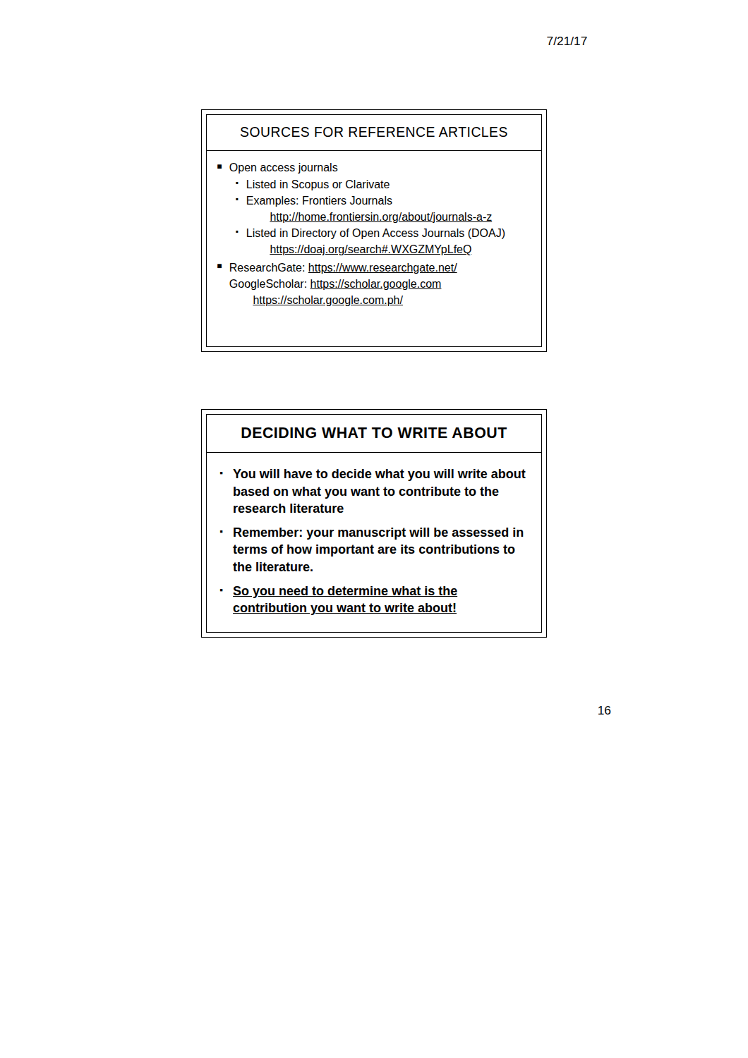7/21/17
SOURCES FOR REFERENCE ARTICLES
Open access journals
Listed in Scopus or Clarivate
Examples: Frontiers Journals http://home.frontiersin.org/about/journals-a-z
Listed in Directory of Open Access Journals (DOAJ) https://doaj.org/search#.WXGZMYpLfeQ
ResearchGate: https://www.researchgate.net/
GoogleScholar: https://scholar.google.com https://scholar.google.com.ph/
DECIDING WHAT TO WRITE ABOUT
You will have to decide what you will write about based on what you want to contribute to the research literature
Remember: your manuscript will be assessed in terms of how important are its contributions to the literature.
So you need to determine what is the contribution you want to write about!
16